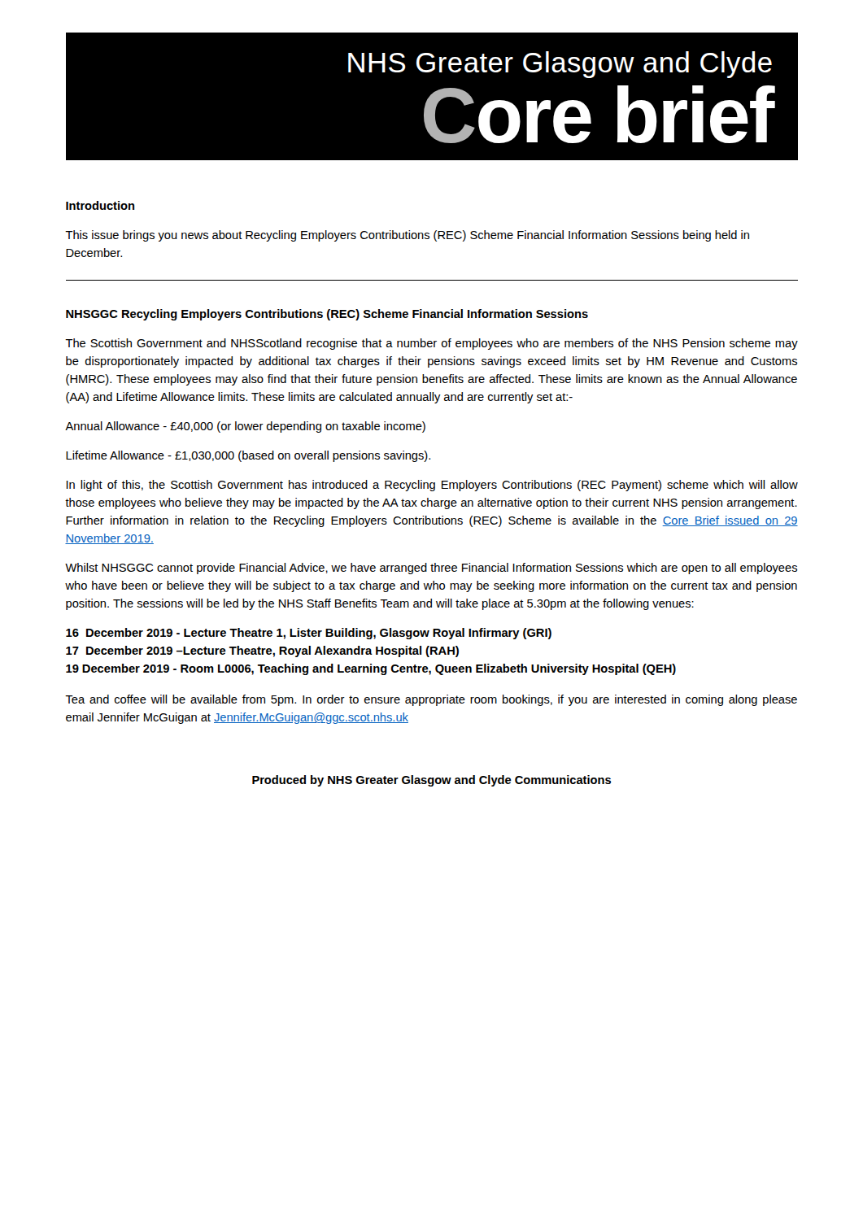NHS Greater Glasgow and Clyde
Core brief
Introduction
This issue brings you news about Recycling Employers Contributions (REC) Scheme Financial Information Sessions being held in December.
NHSGGC Recycling Employers Contributions (REC) Scheme Financial Information Sessions
The Scottish Government and NHSScotland recognise that a number of employees who are members of the NHS Pension scheme may be disproportionately impacted by additional tax charges if their pensions savings exceed limits set by HM Revenue and Customs (HMRC). These employees may also find that their future pension benefits are affected. These limits are known as the Annual Allowance (AA) and Lifetime Allowance limits. These limits are calculated annually and are currently set at:-
Annual Allowance - £40,000 (or lower depending on taxable income)
Lifetime Allowance - £1,030,000 (based on overall pensions savings).
In light of this, the Scottish Government has introduced a Recycling Employers Contributions (REC Payment) scheme which will allow those employees who believe they may be impacted by the AA tax charge an alternative option to their current NHS pension arrangement. Further information in relation to the Recycling Employers Contributions (REC) Scheme is available in the Core Brief issued on 29 November 2019.
Whilst NHSGGC cannot provide Financial Advice, we have arranged three Financial Information Sessions which are open to all employees who have been or believe they will be subject to a tax charge and who may be seeking more information on the current tax and pension position. The sessions will be led by the NHS Staff Benefits Team and will take place at 5.30pm at the following venues:
16 December 2019 - Lecture Theatre 1, Lister Building, Glasgow Royal Infirmary (GRI)
17 December 2019 –Lecture Theatre, Royal Alexandra Hospital (RAH)
19 December 2019 - Room L0006, Teaching and Learning Centre, Queen Elizabeth University Hospital (QEH)
Tea and coffee will be available from 5pm. In order to ensure appropriate room bookings, if you are interested in coming along please email Jennifer McGuigan at Jennifer.McGuigan@ggc.scot.nhs.uk
Produced by NHS Greater Glasgow and Clyde Communications